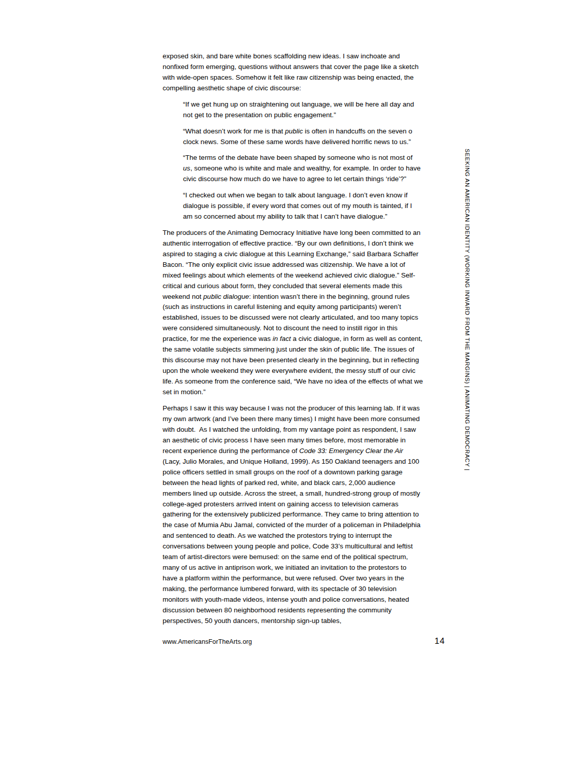Seeking an American Identity (Working Inward from the Margins) | Animating Democracy |
exposed skin, and bare white bones scaffolding new ideas. I saw inchoate and nonfixed form emerging, questions without answers that cover the page like a sketch with wide-open spaces. Somehow it felt like raw citizenship was being enacted, the compelling aesthetic shape of civic discourse:
“If we get hung up on straightening out language, we will be here all day and not get to the presentation on public engagement.”
“What doesn’t work for me is that public is often in handcuffs on the seven o clock news. Some of these same words have delivered horrific news to us.”
“The terms of the debate have been shaped by someone who is not most of us, someone who is white and male and wealthy, for example. In order to have civic discourse how much do we have to agree to let certain things ‘ride’?”
“I checked out when we began to talk about language. I don’t even know if dialogue is possible, if every word that comes out of my mouth is tainted, if I am so concerned about my ability to talk that I can’t have dialogue.”
The producers of the Animating Democracy Initiative have long been committed to an authentic interrogation of effective practice. “By our own definitions, I don’t think we aspired to staging a civic dialogue at this Learning Exchange,” said Barbara Schaffer Bacon. “The only explicit civic issue addressed was citizenship. We have a lot of mixed feelings about which elements of the weekend achieved civic dialogue.” Self-critical and curious about form, they concluded that several elements made this weekend not public dialogue: intention wasn’t there in the beginning, ground rules (such as instructions in careful listening and equity among participants) weren’t established, issues to be discussed were not clearly articulated, and too many topics were considered simultaneously. Not to discount the need to instill rigor in this practice, for me the experience was in fact a civic dialogue, in form as well as content, the same volatile subjects simmering just under the skin of public life. The issues of this discourse may not have been presented clearly in the beginning, but in reflecting upon the whole weekend they were everywhere evident, the messy stuff of our civic life. As someone from the conference said, “We have no idea of the effects of what we set in motion.”
Perhaps I saw it this way because I was not the producer of this learning lab. If it was my own artwork (and I’ve been there many times) I might have been more consumed with doubt. As I watched the unfolding, from my vantage point as respondent, I saw an aesthetic of civic process I have seen many times before, most memorable in recent experience during the performance of Code 33: Emergency Clear the Air (Lacy, Julio Morales, and Unique Holland, 1999). As 150 Oakland teenagers and 100 police officers settled in small groups on the roof of a downtown parking garage between the head lights of parked red, white, and black cars, 2,000 audience members lined up outside. Across the street, a small, hundred-strong group of mostly college-aged protesters arrived intent on gaining access to television cameras gathering for the extensively publicized performance. They came to bring attention to the case of Mumia Abu Jamal, convicted of the murder of a policeman in Philadelphia and sentenced to death. As we watched the protestors trying to interrupt the conversations between young people and police, Code 33’s multicultural and leftist team of artist-directors were bemused: on the same end of the political spectrum, many of us active in antiprison work, we initiated an invitation to the protestors to have a platform within the performance, but were refused. Over two years in the making, the performance lumbered forward, with its spectacle of 30 television monitors with youth-made videos, intense youth and police conversations, heated discussion between 80 neighborhood residents representing the community perspectives, 50 youth dancers, mentorship sign-up tables,
www.AmericansForTheArts.org 14